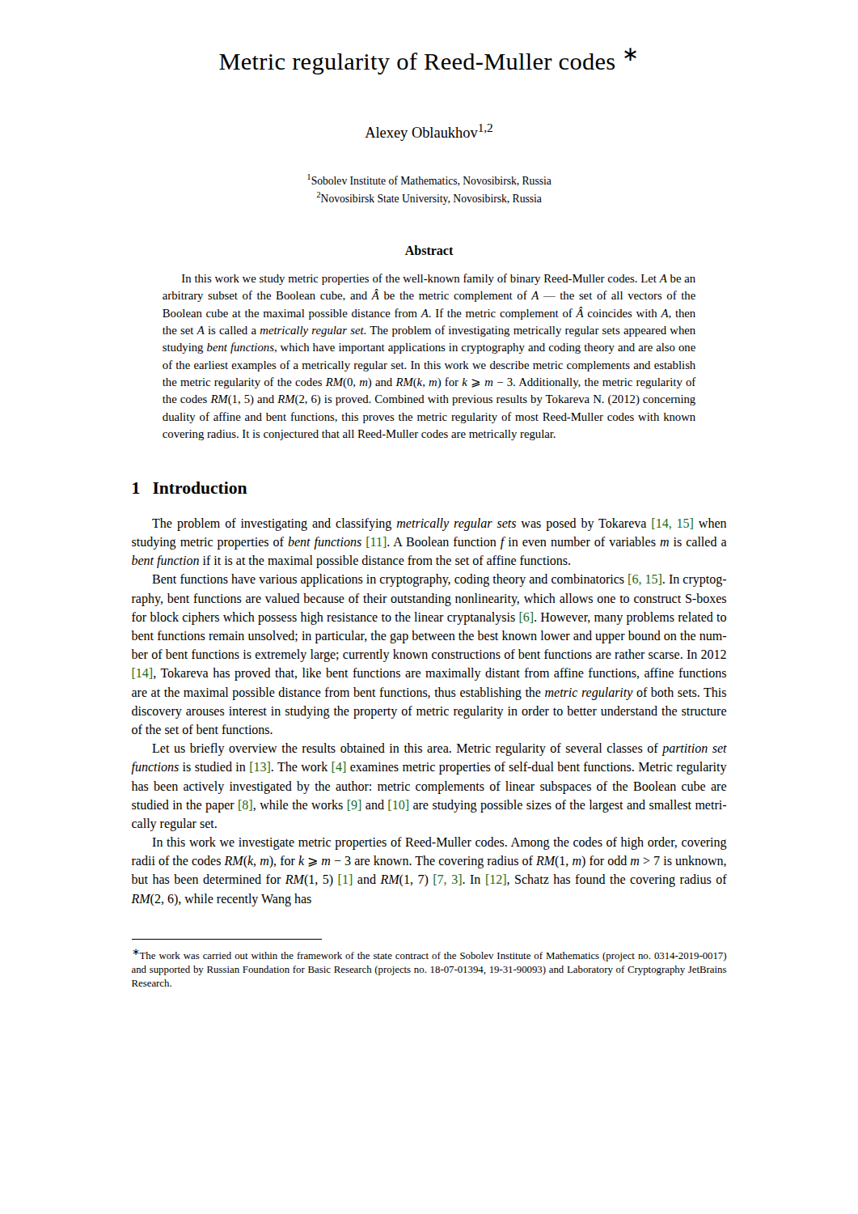Metric regularity of Reed-Muller codes ∗
Alexey Oblaukhov1,2
1Sobolev Institute of Mathematics, Novosibirsk, Russia
2Novosibirsk State University, Novosibirsk, Russia
Abstract
In this work we study metric properties of the well-known family of binary Reed-Muller codes. Let A be an arbitrary subset of the Boolean cube, and Â be the metric complement of A — the set of all vectors of the Boolean cube at the maximal possible distance from A. If the metric complement of Â coincides with A, then the set A is called a metrically regular set. The problem of investigating metrically regular sets appeared when studying bent functions, which have important applications in cryptography and coding theory and are also one of the earliest examples of a metrically regular set. In this work we describe metric complements and establish the metric regularity of the codes RM(0, m) and RM(k, m) for k ⩾ m − 3. Additionally, the metric regularity of the codes RM(1, 5) and RM(2, 6) is proved. Combined with previous results by Tokareva N. (2012) concerning duality of affine and bent functions, this proves the metric regularity of most Reed-Muller codes with known covering radius. It is conjectured that all Reed-Muller codes are metrically regular.
1 Introduction
The problem of investigating and classifying metrically regular sets was posed by Tokareva [14, 15] when studying metric properties of bent functions [11]. A Boolean function f in even number of variables m is called a bent function if it is at the maximal possible distance from the set of affine functions.
Bent functions have various applications in cryptography, coding theory and combinatorics [6, 15]. In cryptography, bent functions are valued because of their outstanding nonlinearity, which allows one to construct S-boxes for block ciphers which possess high resistance to the linear cryptanalysis [6]. However, many problems related to bent functions remain unsolved; in particular, the gap between the best known lower and upper bound on the number of bent functions is extremely large; currently known constructions of bent functions are rather scarse. In 2012 [14], Tokareva has proved that, like bent functions are maximally distant from affine functions, affine functions are at the maximal possible distance from bent functions, thus establishing the metric regularity of both sets. This discovery arouses interest in studying the property of metric regularity in order to better understand the structure of the set of bent functions.
Let us briefly overview the results obtained in this area. Metric regularity of several classes of partition set functions is studied in [13]. The work [4] examines metric properties of self-dual bent functions. Metric regularity has been actively investigated by the author: metric complements of linear subspaces of the Boolean cube are studied in the paper [8], while the works [9] and [10] are studying possible sizes of the largest and smallest metrically regular set.
In this work we investigate metric properties of Reed-Muller codes. Among the codes of high order, covering radii of the codes RM(k, m), for k ⩾ m − 3 are known. The covering radius of RM(1, m) for odd m > 7 is unknown, but has been determined for RM(1, 5) [1] and RM(1, 7) [7, 3]. In [12], Schatz has found the covering radius of RM(2, 6), while recently Wang has
∗The work was carried out within the framework of the state contract of the Sobolev Institute of Mathematics (project no. 0314-2019-0017) and supported by Russian Foundation for Basic Research (projects no. 18-07-01394, 19-31-90093) and Laboratory of Cryptography JetBrains Research.